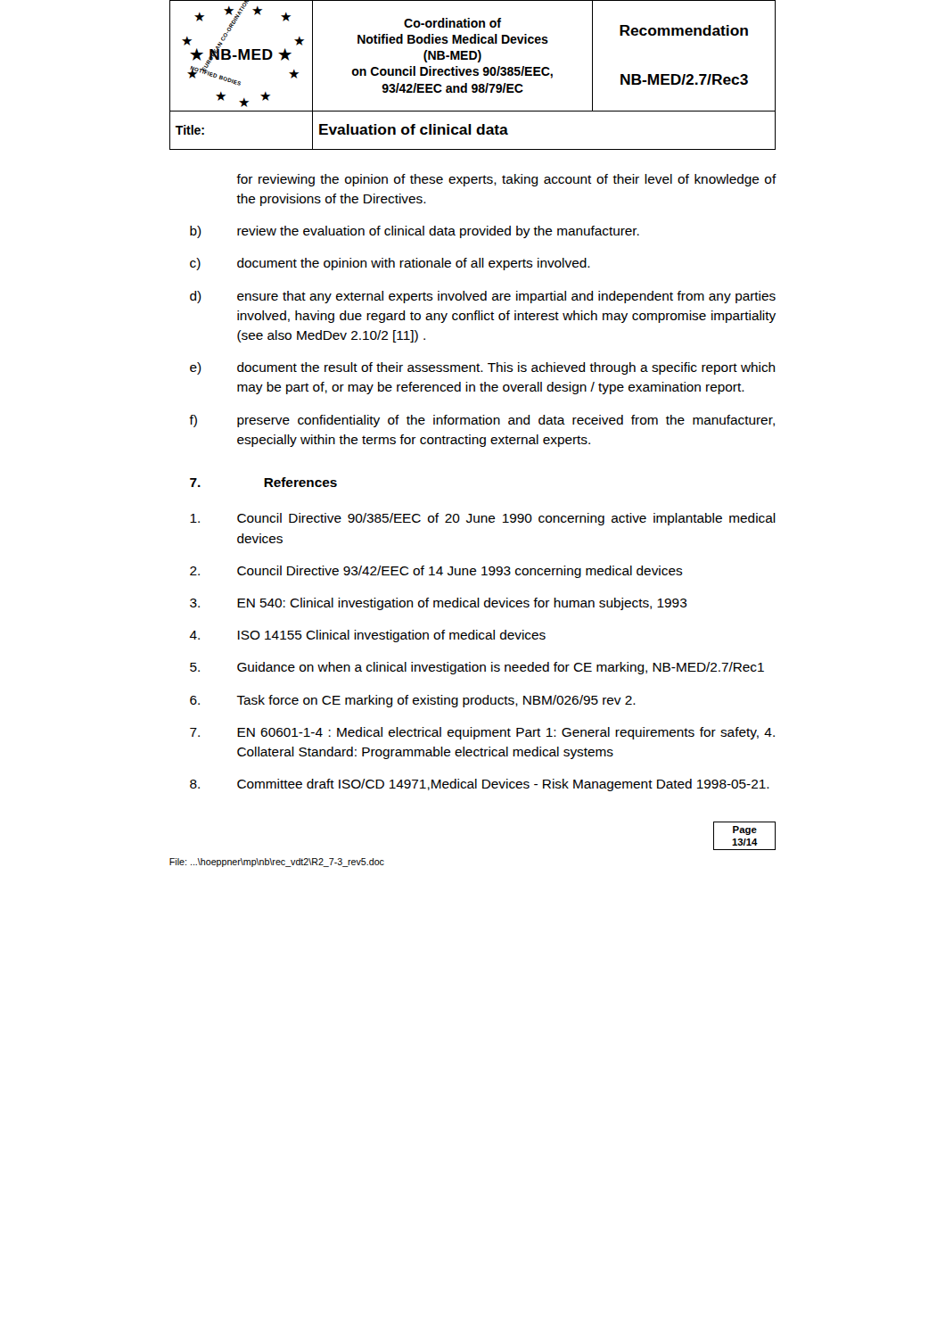| EUROPEAN CO-ORDINATION ★ NB-MED ★ ★ ★ ★ ★ ★ ★ ★ ★ ★ ★ ★ NOTIFIED BODIES | Co-ordination of Notified Bodies Medical Devices (NB-MED) on Council Directives 90/385/EEC, 93/42/EEC and 98/79/EC | Recommendation NB-MED/2.7/Rec3 |
| Title: | Evaluation of clinical data |
for reviewing the opinion of these experts, taking account of their level of knowledge of the provisions of the Directives.
b)
review the evaluation of clinical data provided by the manufacturer.
c)
document the opinion with rationale of all experts involved.
d)
ensure that any external experts involved are impartial and independent from any parties involved, having due regard to any conflict of interest which may compromise impartiality (see also MedDev 2.10/2 [11]) .
e)
document the result of their assessment. This is achieved through a specific report which may be part of, or may be referenced in the overall design / type examination report.
f)
preserve confidentiality of the information and data received from the manufacturer, especially within the terms for contracting external experts.
7. References
1.
Council Directive 90/385/EEC of 20 June 1990 concerning active implantable medical devices
2.
Council Directive 93/42/EEC of 14 June 1993 concerning medical devices
3.
EN 540: Clinical investigation of medical devices for human subjects, 1993
4.
ISO 14155 Clinical investigation of medical devices
5.
Guidance on when a clinical investigation is needed for CE marking, NB-MED/2.7/Rec1
6.
Task force on CE marking of existing products, NBM/026/95 rev 2.
7.
EN 60601-1-4 : Medical electrical equipment Part 1: General requirements for safety, 4. Collateral Standard: Programmable electrical medical systems
8.
Committee draft ISO/CD 14971,Medical Devices - Risk Management Dated 1998-05-21.
Page 13/14
File: ...\hoeppner\mp\nb\rec_vdt2\R2_7-3_rev5.doc